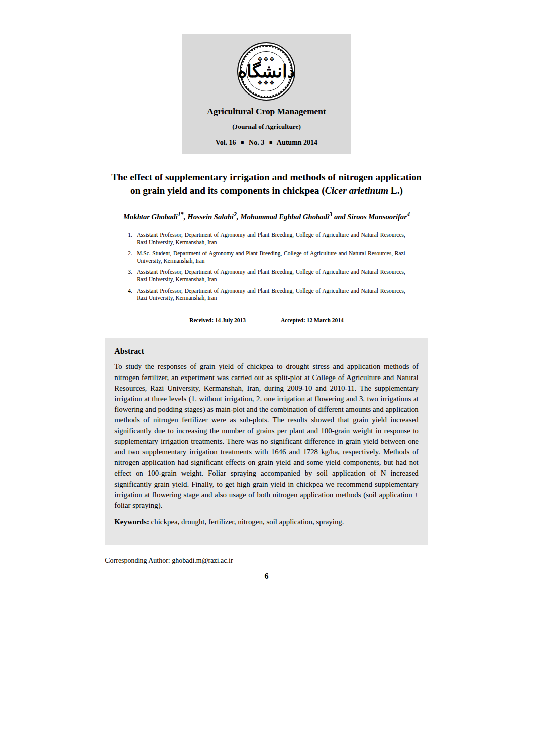❖❖❖
دانشگاه
❖❖❖
Agricultural Crop Management
(Journal of Agriculture)
Vol. 16 ■ No. 3 ■ Autumn 2014
The effect of supplementary irrigation and methods of nitrogen application
on grain yield and its components in chickpea (Cicer arietinum L.)
Mokhtar Ghobadi1*, Hossein Salahi2, Mohammad Eghbal Ghobadi3 and Siroos Mansoorifar4
Assistant Professor, Department of Agronomy and Plant Breeding, College of Agriculture and Natural Resources, Razi University, Kermanshah, Iran
M.Sc. Student, Department of Agronomy and Plant Breeding, College of Agriculture and Natural Resources, Razi University, Kermanshah, Iran
Assistant Professor, Department of Agronomy and Plant Breeding, College of Agriculture and Natural Resources, Razi University, Kermanshah, Iran
Assistant Professor, Department of Agronomy and Plant Breeding, College of Agriculture and Natural Resources, Razi University, Kermanshah, Iran
Received: 14 July 2013 Accepted: 12 March 2014
Abstract
To study the responses of grain yield of chickpea to drought stress and application methods of nitrogen fertilizer, an experiment was carried out as split-plot at College of Agriculture and Natural Resources, Razi University, Kermanshah, Iran, during 2009-10 and 2010-11. The supplementary irrigation at three levels (1. without irrigation, 2. one irrigation at flowering and 3. two irrigations at flowering and podding stages) as main-plot and the combination of different amounts and application methods of nitrogen fertilizer were as sub-plots. The results showed that grain yield increased significantly due to increasing the number of grains per plant and 100-grain weight in response to supplementary irrigation treatments. There was no significant difference in grain yield between one and two supplementary irrigation treatments with 1646 and 1728 kg/ha, respectively. Methods of nitrogen application had significant effects on grain yield and some yield components, but had not effect on 100-grain weight. Foliar spraying accompanied by soil application of N increased significantly grain yield. Finally, to get high grain yield in chickpea we recommend supplementary irrigation at flowering stage and also usage of both nitrogen application methods (soil application + foliar spraying).
Keywords: chickpea, drought, fertilizer, nitrogen, soil application, spraying.
Corresponding Author: ghobadi.m@razi.ac.ir
6